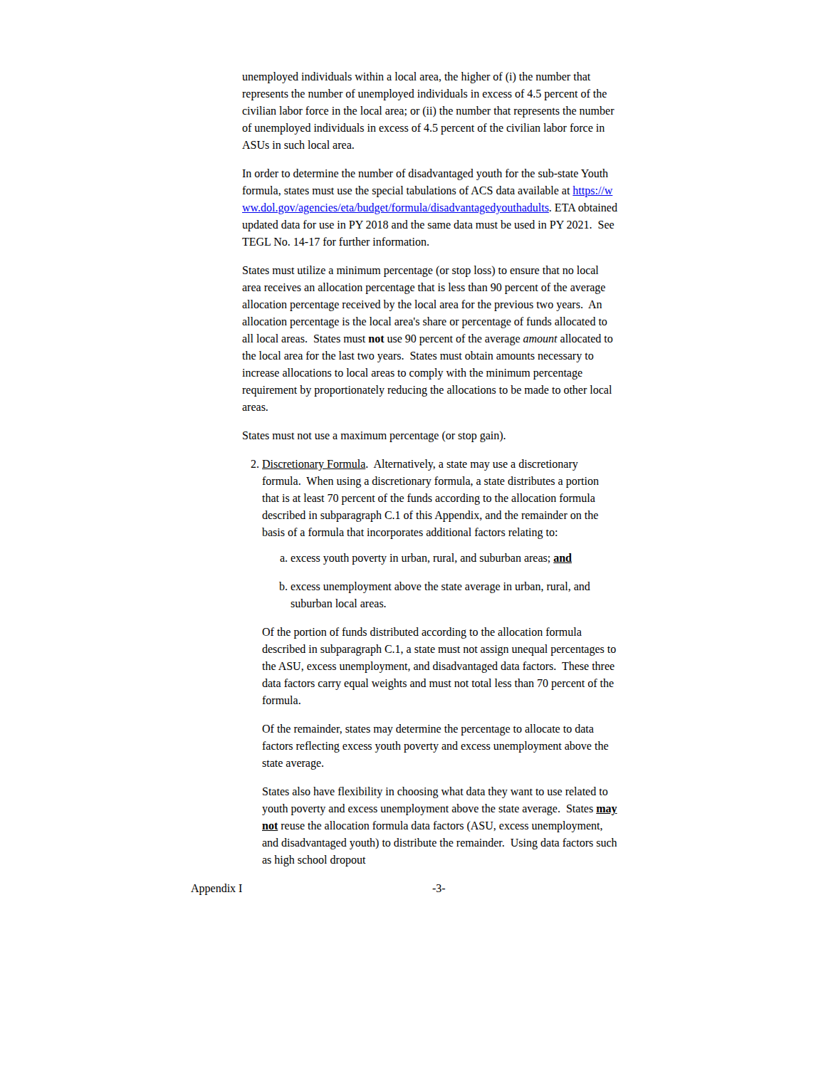unemployed individuals within a local area, the higher of (i) the number that represents the number of unemployed individuals in excess of 4.5 percent of the civilian labor force in the local area; or (ii) the number that represents the number of unemployed individuals in excess of 4.5 percent of the civilian labor force in ASUs in such local area.
In order to determine the number of disadvantaged youth for the sub-state Youth formula, states must use the special tabulations of ACS data available at https://www.dol.gov/agencies/eta/budget/formula/disadvantagedyouthadults. ETA obtained updated data for use in PY 2018 and the same data must be used in PY 2021. See TEGL No. 14-17 for further information.
States must utilize a minimum percentage (or stop loss) to ensure that no local area receives an allocation percentage that is less than 90 percent of the average allocation percentage received by the local area for the previous two years. An allocation percentage is the local area's share or percentage of funds allocated to all local areas. States must not use 90 percent of the average amount allocated to the local area for the last two years. States must obtain amounts necessary to increase allocations to local areas to comply with the minimum percentage requirement by proportionately reducing the allocations to be made to other local areas.
States must not use a maximum percentage (or stop gain).
Discretionary Formula. Alternatively, a state may use a discretionary formula. When using a discretionary formula, a state distributes a portion that is at least 70 percent of the funds according to the allocation formula described in subparagraph C.1 of this Appendix, and the remainder on the basis of a formula that incorporates additional factors relating to:
excess youth poverty in urban, rural, and suburban areas; and
excess unemployment above the state average in urban, rural, and suburban local areas.
Of the portion of funds distributed according to the allocation formula described in subparagraph C.1, a state must not assign unequal percentages to the ASU, excess unemployment, and disadvantaged data factors. These three data factors carry equal weights and must not total less than 70 percent of the formula.
Of the remainder, states may determine the percentage to allocate to data factors reflecting excess youth poverty and excess unemployment above the state average.
States also have flexibility in choosing what data they want to use related to youth poverty and excess unemployment above the state average. States may not reuse the allocation formula data factors (ASU, excess unemployment, and disadvantaged youth) to distribute the remainder. Using data factors such as high school dropout
Appendix I
-3-